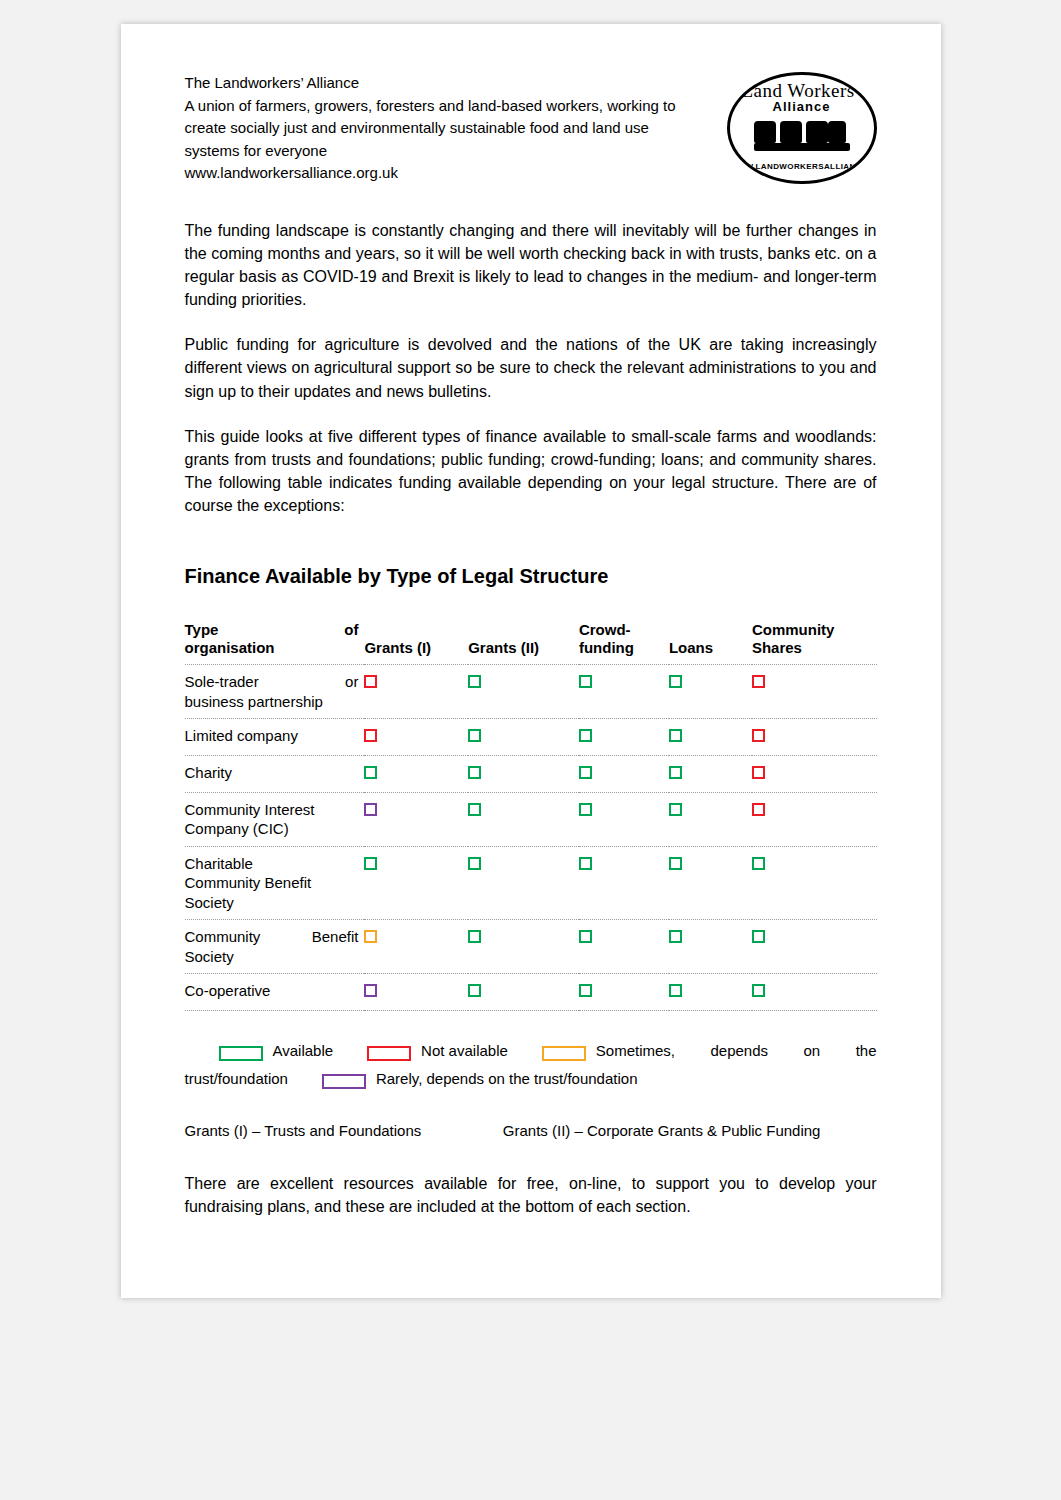The Landworkers’ Alliance
A union of farmers, growers, foresters and land-based workers, working to create socially just and environmentally sustainable food and land use systems for everyone
www.landworkersalliance.org.uk
Land Workers’ Alliance
www.landworkersalliance.org.uk
The funding landscape is constantly changing and there will inevitably will be further changes in the coming months and years, so it will be well worth checking back in with trusts, banks etc. on a regular basis as COVID-19 and Brexit is likely to lead to changes in the medium- and longer-term funding priorities.
Public funding for agriculture is devolved and the nations of the UK are taking increasingly different views on agricultural support so be sure to check the relevant administrations to you and sign up to their updates and news bulletins.
This guide looks at five different types of finance available to small-scale farms and woodlands: grants from trusts and foundations; public funding; crowd-funding; loans; and community shares. The following table indicates funding available depending on your legal structure. There are of course the exceptions:
Finance Available by Type of Legal Structure
| Type of organisation | Grants (I) | Grants (II) | Crowd- funding | Loans | Community Shares |
| --- | --- | --- | --- | --- | --- |
| Sole-trader or business partnership | | | | | |
| Limited company | | | | | |
| Charity | | | | | |
| Community Interest Company (CIC) | | | | | |
| Charitable Community Benefit Society | | | | | |
| Community Benefit Society | | | | | |
| Co-operative | | | | | |
Available Not available Sometimes, depends on the
trust/foundation Rarely, depends on the trust/foundation
Grants (I) – Trusts and Foundations
Grants (II) – Corporate Grants & Public Funding
There are excellent resources available for free, on-line, to support you to develop your fundraising plans, and these are included at the bottom of each section.